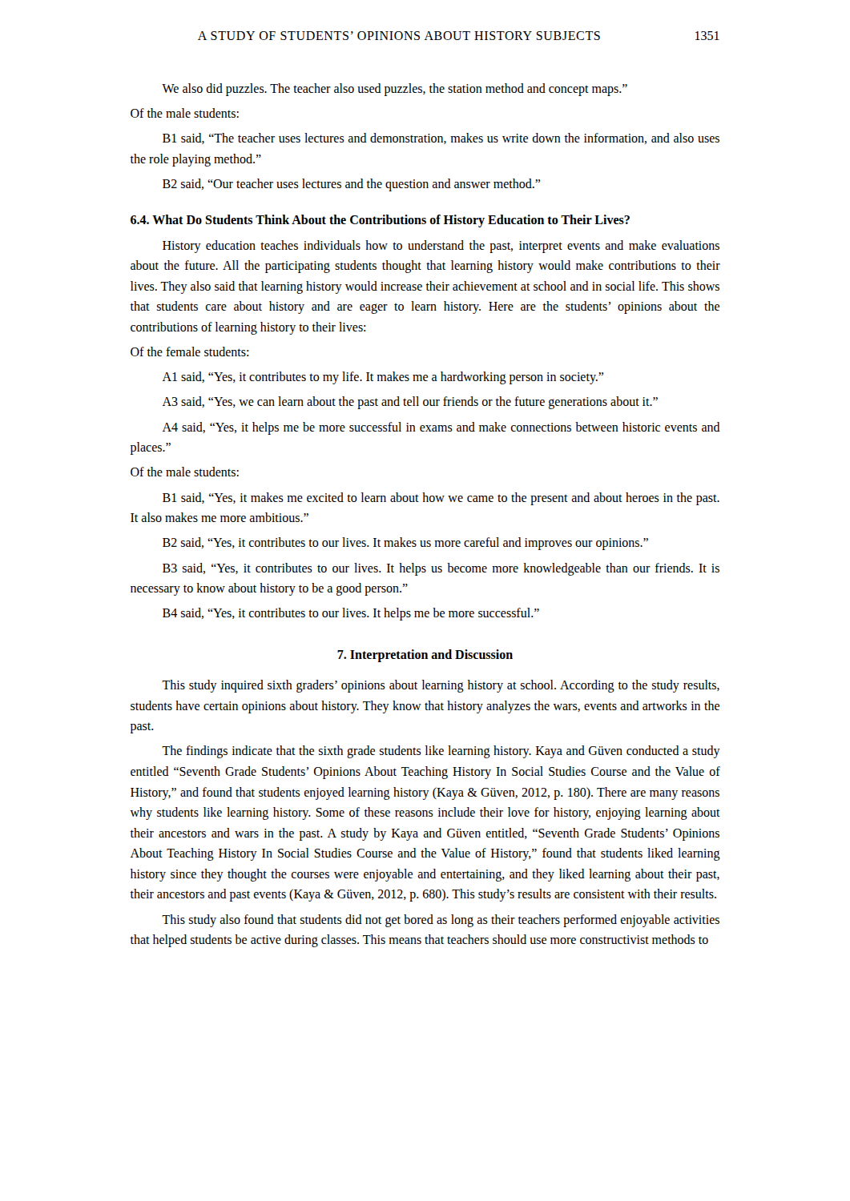A STUDY OF STUDENTS’ OPINIONS ABOUT HISTORY SUBJECTS 1351
We also did puzzles. The teacher also used puzzles, the station method and concept maps.”
Of the male students:
B1 said, “The teacher uses lectures and demonstration, makes us write down the information, and also uses the role playing method.”
B2 said, “Our teacher uses lectures and the question and answer method.”
6.4. What Do Students Think About the Contributions of History Education to Their Lives?
History education teaches individuals how to understand the past, interpret events and make evaluations about the future. All the participating students thought that learning history would make contributions to their lives. They also said that learning history would increase their achievement at school and in social life. This shows that students care about history and are eager to learn history. Here are the students’ opinions about the contributions of learning history to their lives:
Of the female students:
A1 said, “Yes, it contributes to my life. It makes me a hardworking person in society.”
A3 said, “Yes, we can learn about the past and tell our friends or the future generations about it.”
A4 said, “Yes, it helps me be more successful in exams and make connections between historic events and places.”
Of the male students:
B1 said, “Yes, it makes me excited to learn about how we came to the present and about heroes in the past. It also makes me more ambitious.”
B2 said, “Yes, it contributes to our lives. It makes us more careful and improves our opinions.”
B3 said, “Yes, it contributes to our lives. It helps us become more knowledgeable than our friends. It is necessary to know about history to be a good person.”
B4 said, “Yes, it contributes to our lives. It helps me be more successful.”
7. Interpretation and Discussion
This study inquired sixth graders’ opinions about learning history at school. According to the study results, students have certain opinions about history. They know that history analyzes the wars, events and artworks in the past.
The findings indicate that the sixth grade students like learning history. Kaya and Güven conducted a study entitled “Seventh Grade Students’ Opinions About Teaching History In Social Studies Course and the Value of History,” and found that students enjoyed learning history (Kaya & Güven, 2012, p. 180). There are many reasons why students like learning history. Some of these reasons include their love for history, enjoying learning about their ancestors and wars in the past. A study by Kaya and Güven entitled, “Seventh Grade Students’ Opinions About Teaching History In Social Studies Course and the Value of History,” found that students liked learning history since they thought the courses were enjoyable and entertaining, and they liked learning about their past, their ancestors and past events (Kaya & Güven, 2012, p. 680). This study’s results are consistent with their results.
This study also found that students did not get bored as long as their teachers performed enjoyable activities that helped students be active during classes. This means that teachers should use more constructivist methods to